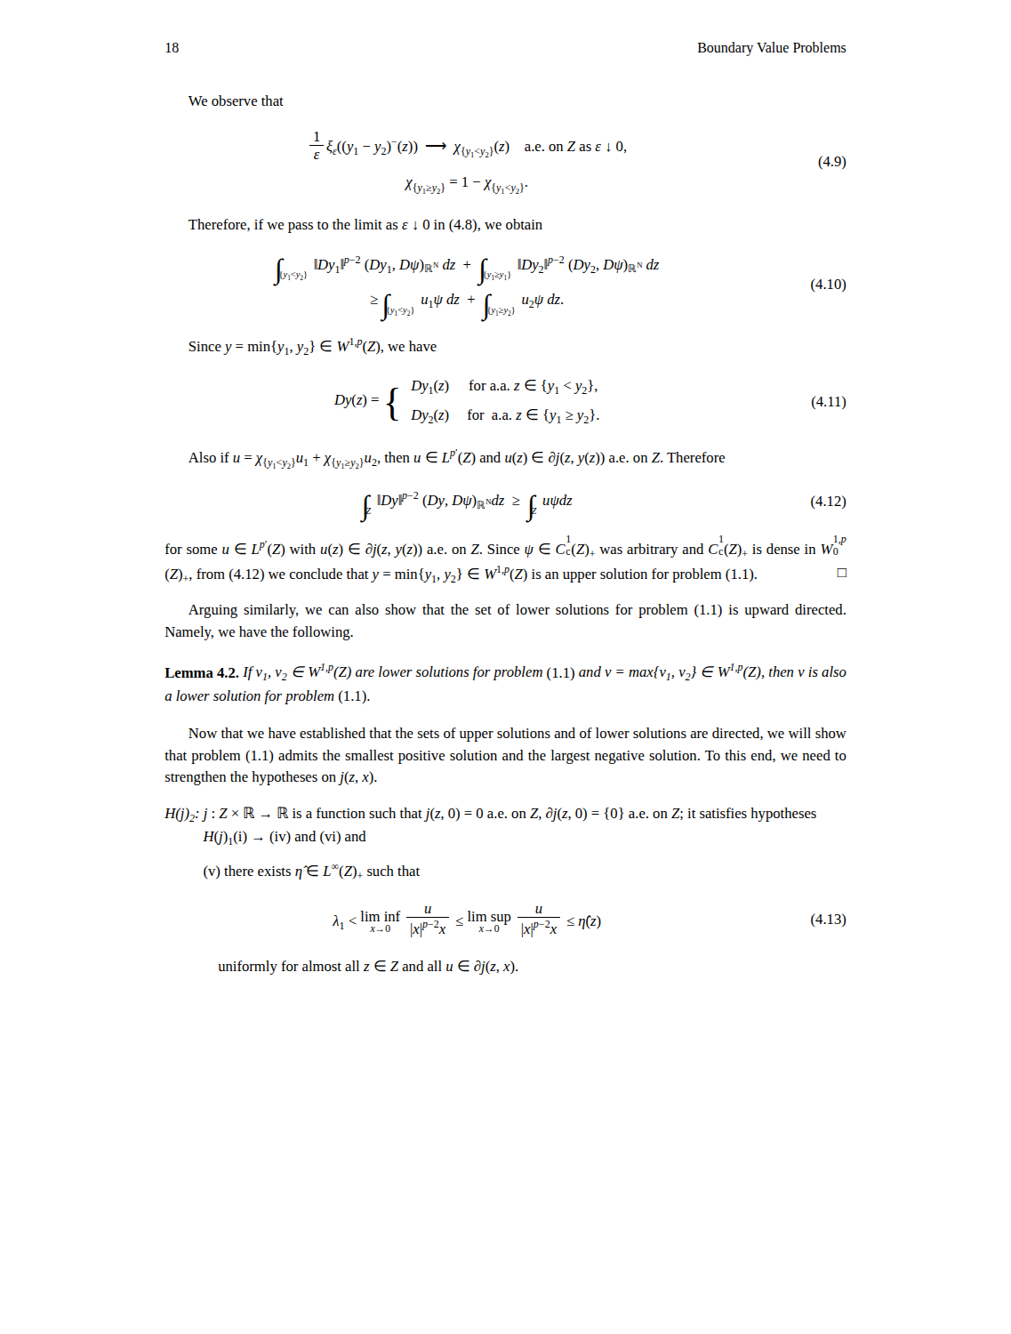18
Boundary Value Problems
We observe that
1 ε ξε((y 1 − y 2)−(z)) ⟶ χ{y 1<y 2}(z) a.e. on Z as ε ↓ 0,
χ{y 1≥y 2} = 1 − χ{y 1<y 2}.
(4.9)
Therefore, if we pass to the limit as ε ↓ 0 in (4.8), we obtain
∫{y 1<y 2} ‖Dy 1‖p−2 (Dy 1, Dψ) ℝN dz + ∫{y 1≥y 1} ‖Dy 2‖p−2 (Dy 2, Dψ) ℝN dz
≥ ∫{y 1<y 2} u 1 ψ dz + ∫{y 1≥y 2} u 2 ψ dz.
(4.10)
Since y = min{y 1, y 2} ∈ W 1,p(Z), we have
Dy(z) = { Dy 1(z) for a.a. z ∈ {y 1 < y 2}, Dy 2(z) for a.a. z ∈ {y 1 ≥ y 2}.
(4.11)
Also if u = χ{y 1<y 2}u 1 + χ{y 1≥y 2}u 2, then u ∈ Lp′(Z) and u(z) ∈ ∂j(z, y(z)) a.e. on Z. Therefore
∫Z ‖Dy‖p−2 (Dy, Dψ) ℝN dz ≥ ∫Z uψdz
(4.12)
for some u ∈ Lp′(Z) with u(z) ∈ ∂j(z, y(z)) a.e. on Z. Since ψ ∈ C 1 c(Z)+ was arbitrary and C 1 c(Z)+ is dense in W 1,p 0(Z)+, from (4.12) we conclude that y = min{y 1, y 2} ∈ W 1,p(Z) is an upper solution for problem (1.1). □
Arguing similarly, we can also show that the set of lower solutions for problem (1.1) is upward directed. Namely, we have the following.
Lemma 4.2. If v 1, v 2 ∈ W 1,p(Z) are lower solutions for problem (1.1) and v = max{v 1, v 2} ∈ W 1,p(Z), then v is also a lower solution for problem (1.1).
Now that we have established that the sets of upper solutions and of lower solutions are directed, we will show that problem (1.1) admits the smallest positive solution and the largest negative solution. To this end, we need to strengthen the hypotheses on j(z, x).
H(j)2: j : Z × ℝ → ℝ is a function such that j(z, 0) = 0 a.e. on Z, ∂j(z, 0) = {0} a.e. on Z; it satisfies hypotheses H(j)1(i) → (iv) and (vi) and
(v) there exists η̂ ∈ L∞(Z)+ such that
λ 1 < lim inf x→0 u|x|p−2 x ≤ lim sup x→0 u|x|p−2 x ≤ η̂(z)
(4.13)
uniformly for almost all z ∈ Z and all u ∈ ∂j(z, x).